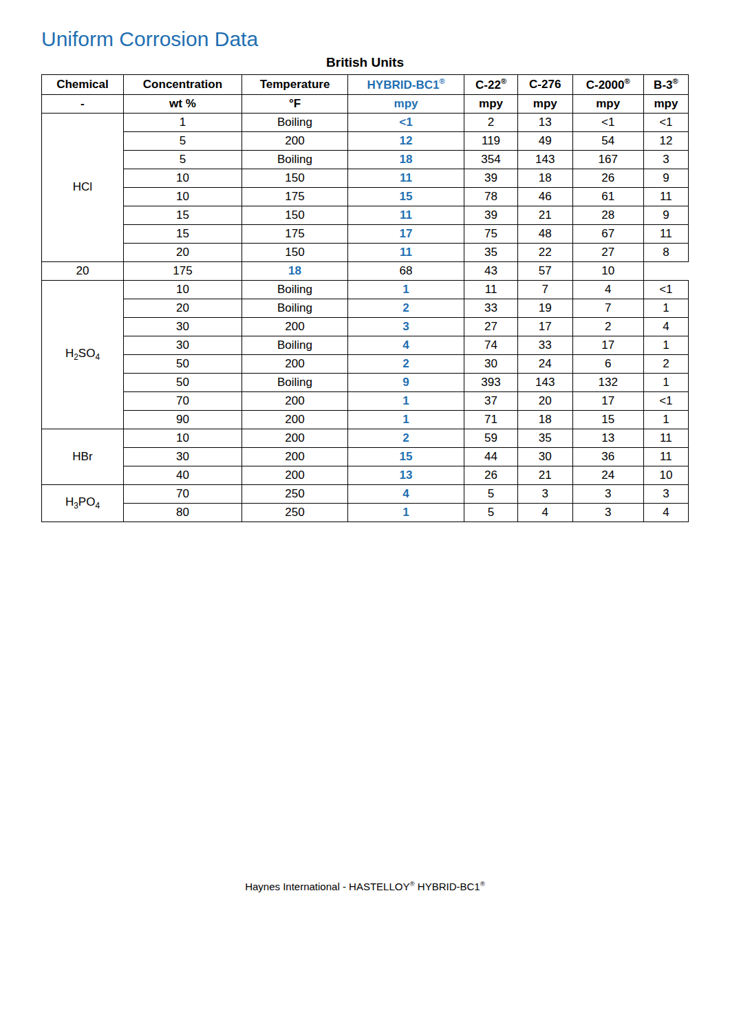Uniform Corrosion Data
British Units
| Chemical | Concentration | Temperature | HYBRID-BC1 ® | C-22 ® | C-276 | C-2000 ® | B-3 ® |
| --- | --- | --- | --- | --- | --- | --- | --- |
| - | wt % | °F | mpy | mpy | mpy | mpy | mpy |
| HCl | 1 | Boiling | <1 | 2 | 13 | <1 | <1 |
| 5 | 200 | 12 | 119 | 49 | 54 | 12 |
| 5 | Boiling | 18 | 354 | 143 | 167 | 3 |
| 10 | 150 | 11 | 39 | 18 | 26 | 9 |
| 10 | 175 | 15 | 78 | 46 | 61 | 11 |
| 15 | 150 | 11 | 39 | 21 | 28 | 9 |
| 15 | 175 | 17 | 75 | 48 | 67 | 11 |
| 20 | 150 | 11 | 35 | 22 | 27 | 8 |
| 20 | 175 | 18 | 68 | 43 | 57 | 10 |
| H 2 SO 4 | 10 | Boiling | 1 | 11 | 7 | 4 | <1 |
| 20 | Boiling | 2 | 33 | 19 | 7 | 1 |
| 30 | 200 | 3 | 27 | 17 | 2 | 4 |
| 30 | Boiling | 4 | 74 | 33 | 17 | 1 |
| 50 | 200 | 2 | 30 | 24 | 6 | 2 |
| 50 | Boiling | 9 | 393 | 143 | 132 | 1 |
| 70 | 200 | 1 | 37 | 20 | 17 | <1 |
| 90 | 200 | 1 | 71 | 18 | 15 | 1 |
| HBr | 10 | 200 | 2 | 59 | 35 | 13 | 11 |
| 30 | 200 | 15 | 44 | 30 | 36 | 11 |
| 40 | 200 | 13 | 26 | 21 | 24 | 10 |
| H 3 PO 4 | 70 | 250 | 4 | 5 | 3 | 3 | 3 |
| 80 | 250 | 1 | 5 | 4 | 3 | 4 |
Haynes International - HASTELLOY® HYBRID-BC1®